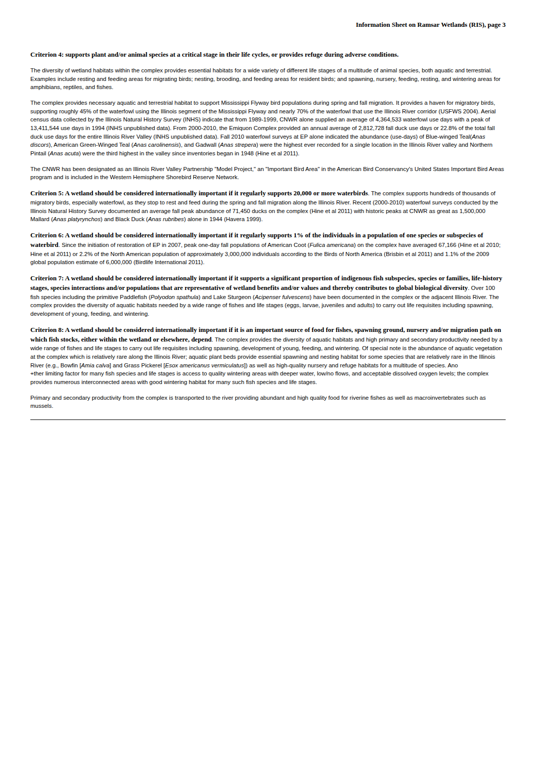Information Sheet on Ramsar Wetlands (RIS), page 3
Criterion 4: supports plant and/or animal species at a critical stage in their life cycles, or provides refuge during adverse conditions.
The diversity of wetland habitats within the complex provides essential habitats for a wide variety of different life stages of a multitude of animal species, both aquatic and terrestrial. Examples include resting and feeding areas for migrating birds; nesting, brooding, and feeding areas for resident birds; and spawning, nursery, feeding, resting, and wintering areas for amphibians, reptiles, and fishes.
The complex provides necessary aquatic and terrestrial habitat to support Mississippi Flyway bird populations during spring and fall migration. It provides a haven for migratory birds, supporting roughly 45% of the waterfowl using the Illinois segment of the Mississippi Flyway and nearly 70% of the waterfowl that use the Illinois River corridor (USFWS 2004). Aerial census data collected by the Illinois Natural History Survey (INHS) indicate that from 1989-1999, CNWR alone supplied an average of 4,364,533 waterfowl use days with a peak of 13,411,544 use days in 1994 (INHS unpublished data). From 2000-2010, the Emiquon Complex provided an annual average of 2,812,728 fall duck use days or 22.8% of the total fall duck use days for the entire Illinois River Valley (INHS unpublished data). Fall 2010 waterfowl surveys at EP alone indicated the abundance (use-days) of Blue-winged Teal(Anas discors), American Green-Winged Teal (Anas carolinensis), and Gadwall (Anas strepera) were the highest ever recorded for a single location in the Illinois River valley and Northern Pintail (Anas acuta) were the third highest in the valley since inventories began in 1948 (Hine et al 2011).
The CNWR has been designated as an Illinois River Valley Partnership "Model Project," an "Important Bird Area" in the American Bird Conservancy's United States Important Bird Areas program and is included in the Western Hemisphere Shorebird Reserve Network.
Criterion 5: A wetland should be considered internationally important if it regularly supports 20,000 or more waterbirds. The complex supports hundreds of thousands of migratory birds, especially waterfowl, as they stop to rest and feed during the spring and fall migration along the Illinois River. Recent (2000-2010) waterfowl surveys conducted by the Illinois Natural History Survey documented an average fall peak abundance of 71,450 ducks on the complex (Hine et al 2011) with historic peaks at CNWR as great as 1,500,000 Mallard (Anas platyrynchos) and Black Duck (Anas rubribes) alone in 1944 (Havera 1999).
Criterion 6: A wetland should be considered internationally important if it regularly supports 1% of the individuals in a population of one species or subspecies of waterbird. Since the initiation of restoration of EP in 2007, peak one-day fall populations of American Coot (Fulica americana) on the complex have averaged 67,166 (Hine et al 2010; Hine et al 2011) or 2.2% of the North American population of approximately 3,000,000 individuals according to the Birds of North America (Brisbin et al 2011) and 1.1% of the 2009 global population estimate of 6,000,000 (Birdlife International 2011).
Criterion 7: A wetland should be considered internationally important if it supports a significant proportion of indigenous fish subspecies, species or families, life-history stages, species interactions and/or populations that are representative of wetland benefits and/or values and thereby contributes to global biological diversity. Over 100 fish species including the primitive Paddlefish (Polyodon spathula) and Lake Sturgeon (Acipenser fulvescens) have been documented in the complex or the adjacent Illinois River. The complex provides the diversity of aquatic habitats needed by a wide range of fishes and life stages (eggs, larvae, juveniles and adults) to carry out life requisites including spawning, development of young, feeding, and wintering.
Criterion 8: A wetland should be considered internationally important if it is an important source of food for fishes, spawning ground, nursery and/or migration path on which fish stocks, either within the wetland or elsewhere, depend. The complex provides the diversity of aquatic habitats and high primary and secondary productivity needed by a wide range of fishes and life stages to carry out life requisites including spawning, development of young, feeding, and wintering. Of special note is the abundance of aquatic vegetation at the complex which is relatively rare along the Illinois River; aquatic plant beds provide essential spawning and nesting habitat for some species that are relatively rare in the Illinois River (e.g., Bowfin [Amia calva] and Grass Pickerel [Esox americanus vermiculatus]) as well as high-quality nursery and refuge habitats for a multitude of species. Ano
+ther limiting factor for many fish species and life stages is access to quality wintering areas with deeper water, low/no flows, and acceptable dissolved oxygen levels; the complex provides numerous interconnected areas with good wintering habitat for many such fish species and life stages.
Primary and secondary productivity from the complex is transported to the river providing abundant and high quality food for riverine fishes as well as macroinvertebrates such as mussels.